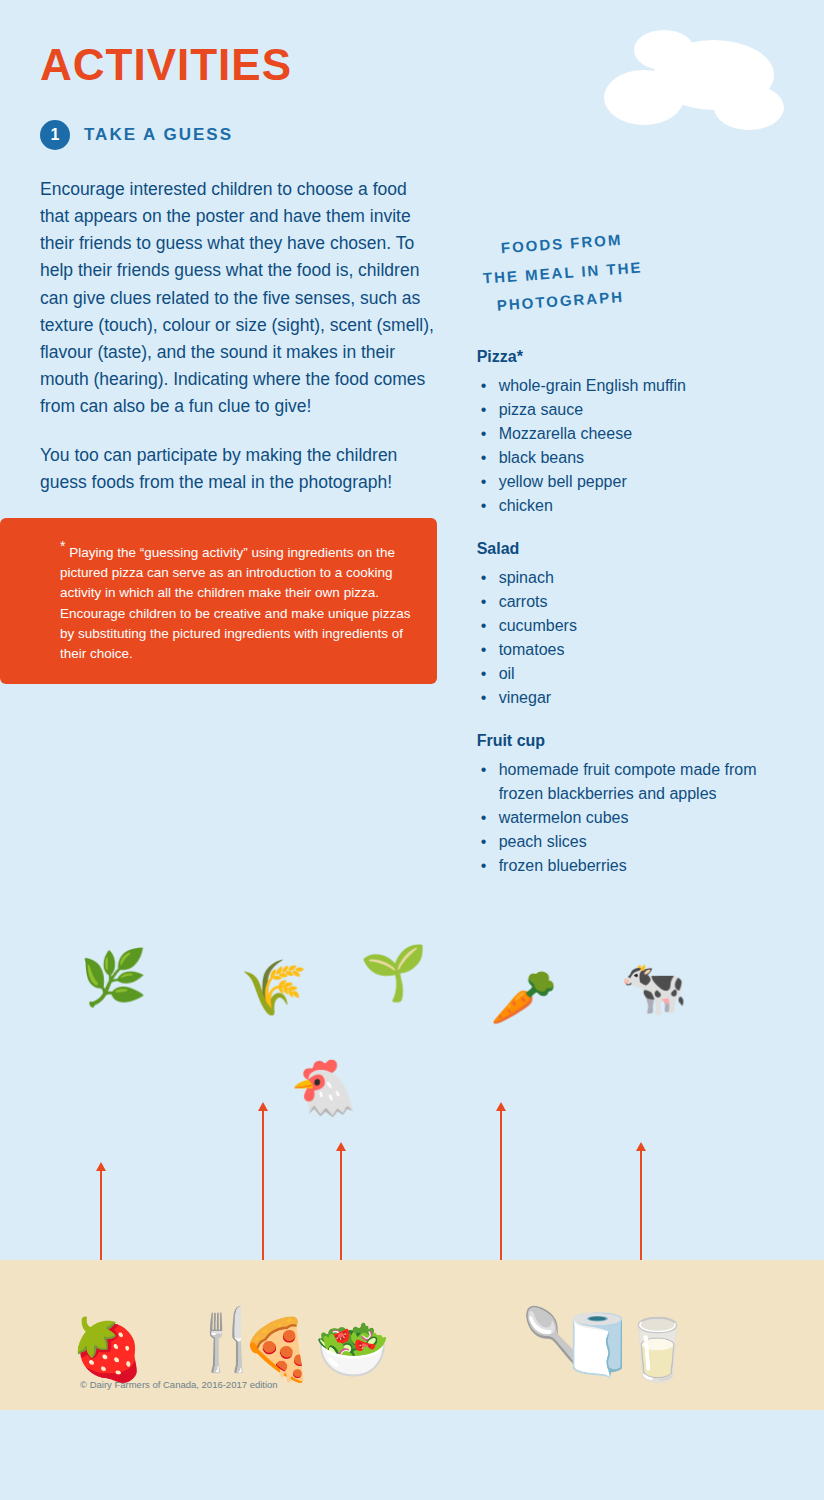ACTIVITIES
1
Take a Guess
Encourage interested children to choose a food that appears on the poster and have them invite their friends to guess what they have chosen. To help their friends guess what the food is, children can give clues related to the five senses, such as texture (touch), colour or size (sight), scent (smell), flavour (taste), and the sound it makes in their mouth (hearing). Indicating where the food comes from can also be a fun clue to give!
You too can participate by making the children guess foods from the meal in the photograph!
* Playing the “guessing activity” using ingredients on the pictured pizza can serve as an introduction to a cooking activity in which all the children make their own pizza. Encourage children to be creative and make unique pizzas by substituting the pictured ingredients with ingredients of their choice.
Foods from the meal in the photograph
Pizza*
whole-grain English muffin
pizza sauce
Mozzarella cheese
black beans
yellow bell pepper
chicken
Salad
spinach
carrots
cucumbers
tomatoes
oil
vinegar
Fruit cup
homemade fruit compote made from frozen blackberries and apples
watermelon cubes
peach slices
frozen blueberries
🌿
🌾
🐔
🌱
🥕
🐄
🍓
🍴
🍕🥗
🥄
🧻
🥛
© Dairy Farmers of Canada, 2016-2017 edition